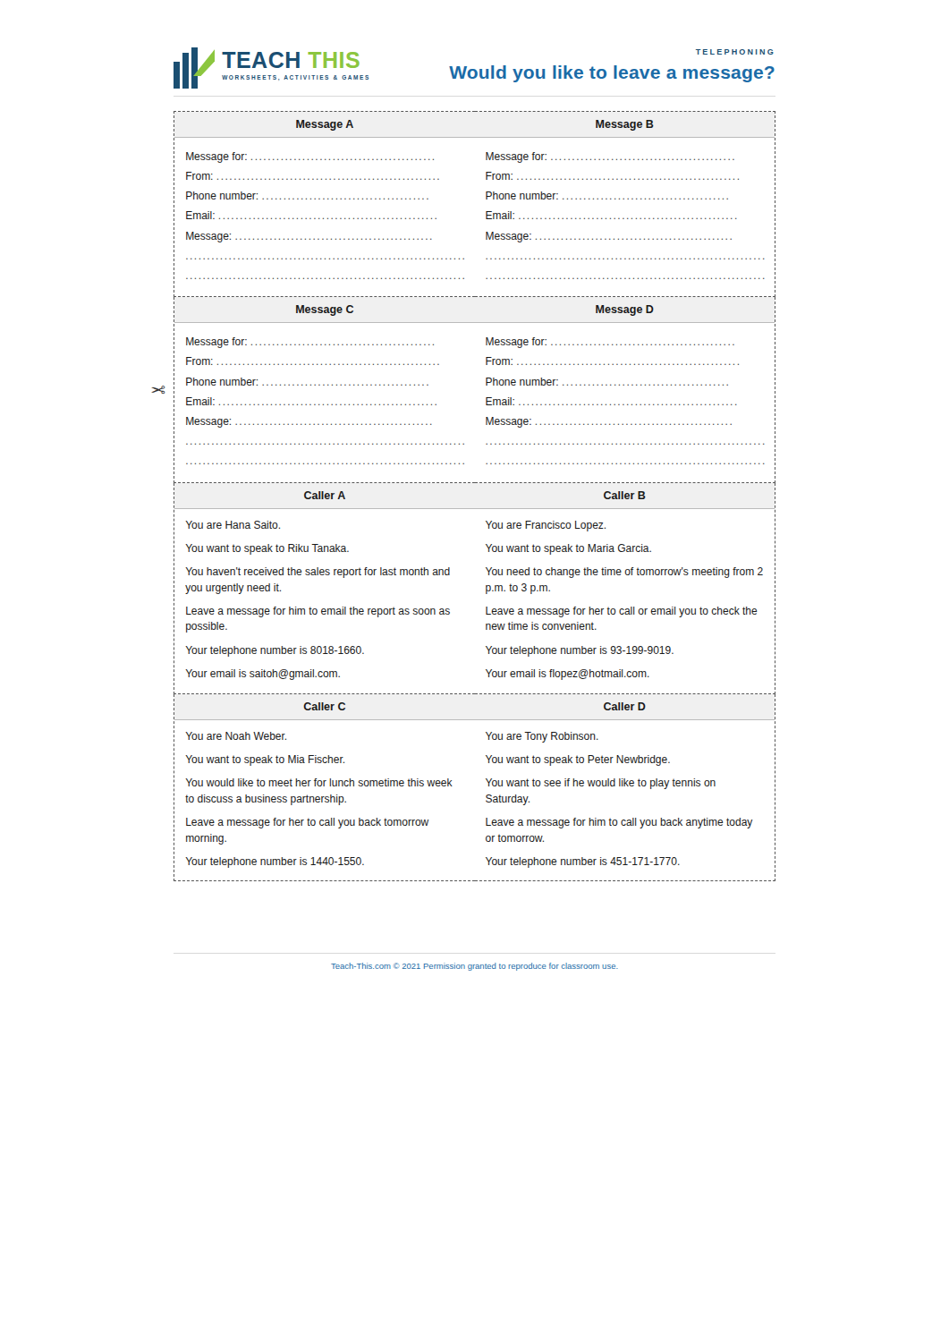TEACH THIS
WORKSHEETS, ACTIVITIES & GAMES
TELEPHONING
Would you like to leave a message?
✂
| Message A Message for: ........................................... From: .................................................... Phone number: ....................................... Email: ................................................... Message: .............................................. ................................................................. ................................................................. | Message B Message for: ........................................... From: .................................................... Phone number: ....................................... Email: ................................................... Message: .............................................. ................................................................. ................................................................. |
| Message C Message for: ........................................... From: .................................................... Phone number: ....................................... Email: ................................................... Message: .............................................. ................................................................. ................................................................. | Message D Message for: ........................................... From: .................................................... Phone number: ....................................... Email: ................................................... Message: .............................................. ................................................................. ................................................................. |
| Caller A You are Hana Saito. You want to speak to Riku Tanaka. You haven't received the sales report for last month and you urgently need it. Leave a message for him to email the report as soon as possible. Your telephone number is 8018-1660. Your email is saitoh@gmail.com. | Caller B You are Francisco Lopez. You want to speak to Maria Garcia. You need to change the time of tomorrow's meeting from 2 p.m. to 3 p.m. Leave a message for her to call or email you to check the new time is convenient. Your telephone number is 93-199-9019. Your email is flopez@hotmail.com. |
| Caller C You are Noah Weber. You want to speak to Mia Fischer. You would like to meet her for lunch sometime this week to discuss a business partnership. Leave a message for her to call you back tomorrow morning. Your telephone number is 1440-1550. | Caller D You are Tony Robinson. You want to speak to Peter Newbridge. You want to see if he would like to play tennis on Saturday. Leave a message for him to call you back anytime today or tomorrow. Your telephone number is 451-171-1770. |
Teach-This.com © 2021 Permission granted to reproduce for classroom use.